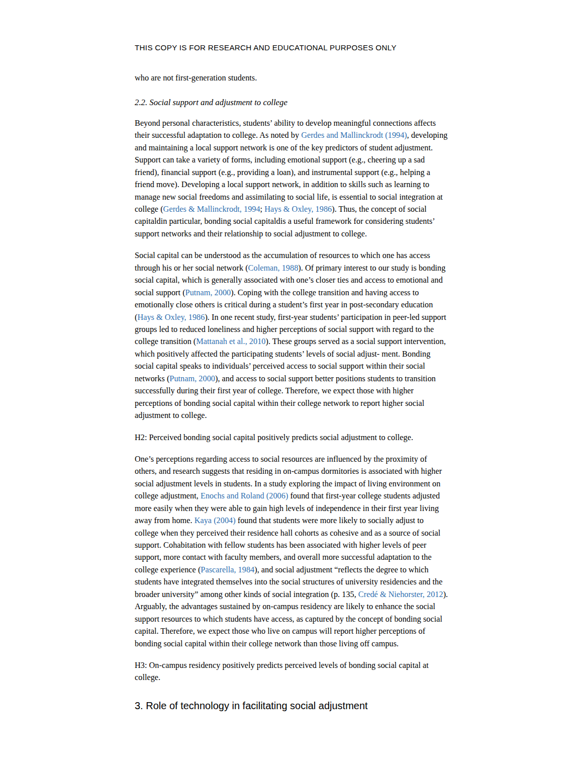THIS COPY IS FOR RESEARCH AND EDUCATIONAL PURPOSES ONLY
who are not first-generation students.
2.2. Social support and adjustment to college
Beyond personal characteristics, students’ ability to develop meaningful connections affects their successful adaptation to college. As noted by Gerdes and Mallinckrodt (1994), developing and maintaining a local support network is one of the key predictors of student adjustment. Support can take a variety of forms, including emotional support (e.g., cheering up a sad friend), financial support (e.g., providing a loan), and instrumental support (e.g., helping a friend move). Developing a local support network, in addition to skills such as learning to manage new social freedoms and assimilating to social life, is essential to social integration at college (Gerdes & Mallinckrodt, 1994; Hays & Oxley, 1986). Thus, the concept of social capitaldin particular, bonding social capitaldis a useful framework for considering students’ support networks and their relationship to social adjustment to college.
Social capital can be understood as the accumulation of resources to which one has access through his or her social network (Coleman, 1988). Of primary interest to our study is bonding social capital, which is generally associated with one’s closer ties and access to emotional and social support (Putnam, 2000). Coping with the college transition and having access to emotionally close others is critical during a student’s first year in post-secondary education (Hays & Oxley, 1986). In one recent study, first-year students’ participation in peer-led support groups led to reduced loneliness and higher perceptions of social support with regard to the college transition (Mattanah et al., 2010). These groups served as a social support intervention, which positively affected the participating students’ levels of social adjust- ment. Bonding social capital speaks to individuals’ perceived access to social support within their social networks (Putnam, 2000), and access to social support better positions students to transition successfully during their first year of college. Therefore, we expect those with higher perceptions of bonding social capital within their college network to report higher social adjustment to college.
H2: Perceived bonding social capital positively predicts social adjustment to college.
One’s perceptions regarding access to social resources are influenced by the proximity of others, and research suggests that residing in on-campus dormitories is associated with higher social adjustment levels in students. In a study exploring the impact of living environment on college adjustment, Enochs and Roland (2006) found that first-year college students adjusted more easily when they were able to gain high levels of independence in their first year living away from home. Kaya (2004) found that students were more likely to socially adjust to college when they perceived their residence hall cohorts as cohesive and as a source of social support. Cohabitation with fellow students has been associated with higher levels of peer support, more contact with faculty members, and overall more successful adaptation to the college experience (Pascarella, 1984), and social adjustment “reflects the degree to which students have integrated themselves into the social structures of university residencies and the broader university” among other kinds of social integration (p. 135, Credé & Niehorster, 2012). Arguably, the advantages sustained by on-campus residency are likely to enhance the social support resources to which students have access, as captured by the concept of bonding social capital. Therefore, we expect those who live on campus will report higher perceptions of bonding social capital within their college network than those living off campus.
H3: On-campus residency positively predicts perceived levels of bonding social capital at college.
3. Role of technology in facilitating social adjustment